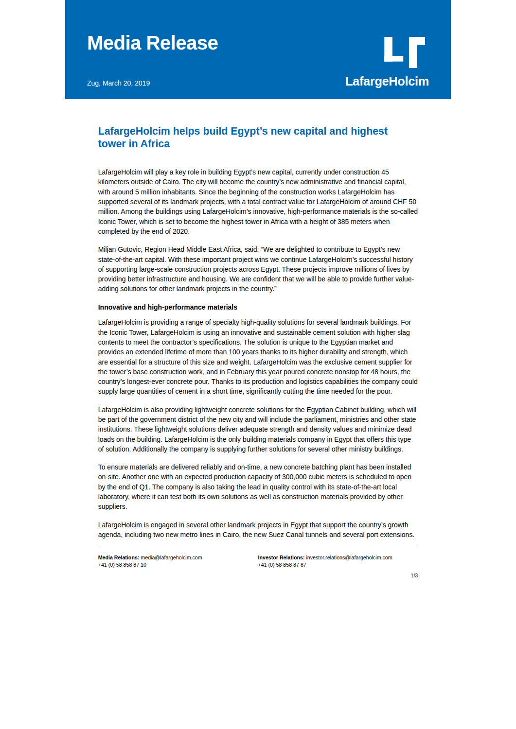Media Release
Zug, March 20, 2019
LafargeHolcim
LafargeHolcim helps build Egypt’s new capital and highest tower in Africa
LafargeHolcim will play a key role in building Egypt’s new capital, currently under construction 45 kilometers outside of Cairo. The city will become the country’s new administrative and financial capital, with around 5 million inhabitants. Since the beginning of the construction works LafargeHolcim has supported several of its landmark projects, with a total contract value for LafargeHolcim of around CHF 50 million. Among the buildings using LafargeHolcim’s innovative, high-performance materials is the so-called Iconic Tower, which is set to become the highest tower in Africa with a height of 385 meters when completed by the end of 2020.
Miljan Gutovic, Region Head Middle East Africa, said: “We are delighted to contribute to Egypt’s new state-of-the-art capital. With these important project wins we continue LafargeHolcim’s successful history of supporting large-scale construction projects across Egypt. These projects improve millions of lives by providing better infrastructure and housing. We are confident that we will be able to provide further value-adding solutions for other landmark projects in the country.”
Innovative and high-performance materials
LafargeHolcim is providing a range of specialty high-quality solutions for several landmark buildings. For the Iconic Tower, LafargeHolcim is using an innovative and sustainable cement solution with higher slag contents to meet the contractor’s specifications. The solution is unique to the Egyptian market and provides an extended lifetime of more than 100 years thanks to its higher durability and strength, which are essential for a structure of this size and weight. LafargeHolcim was the exclusive cement supplier for the tower’s base construction work, and in February this year poured concrete nonstop for 48 hours, the country’s longest-ever concrete pour. Thanks to its production and logistics capabilities the company could supply large quantities of cement in a short time, significantly cutting the time needed for the pour.
LafargeHolcim is also providing lightweight concrete solutions for the Egyptian Cabinet building, which will be part of the government district of the new city and will include the parliament, ministries and other state institutions. These lightweight solutions deliver adequate strength and density values and minimize dead loads on the building. LafargeHolcim is the only building materials company in Egypt that offers this type of solution. Additionally the company is supplying further solutions for several other ministry buildings.
To ensure materials are delivered reliably and on-time, a new concrete batching plant has been installed on-site. Another one with an expected production capacity of 300,000 cubic meters is scheduled to open by the end of Q1. The company is also taking the lead in quality control with its state-of-the-art local laboratory, where it can test both its own solutions as well as construction materials provided by other suppliers.
LafargeHolcim is engaged in several other landmark projects in Egypt that support the country’s growth agenda, including two new metro lines in Cairo, the new Suez Canal tunnels and several port extensions.
Media Relations: media@lafargeholcim.com
+41 (0) 58 858 87 10
Investor Relations: investor.relations@lafargeholcim.com
+41 (0) 58 858 87 87
1/3